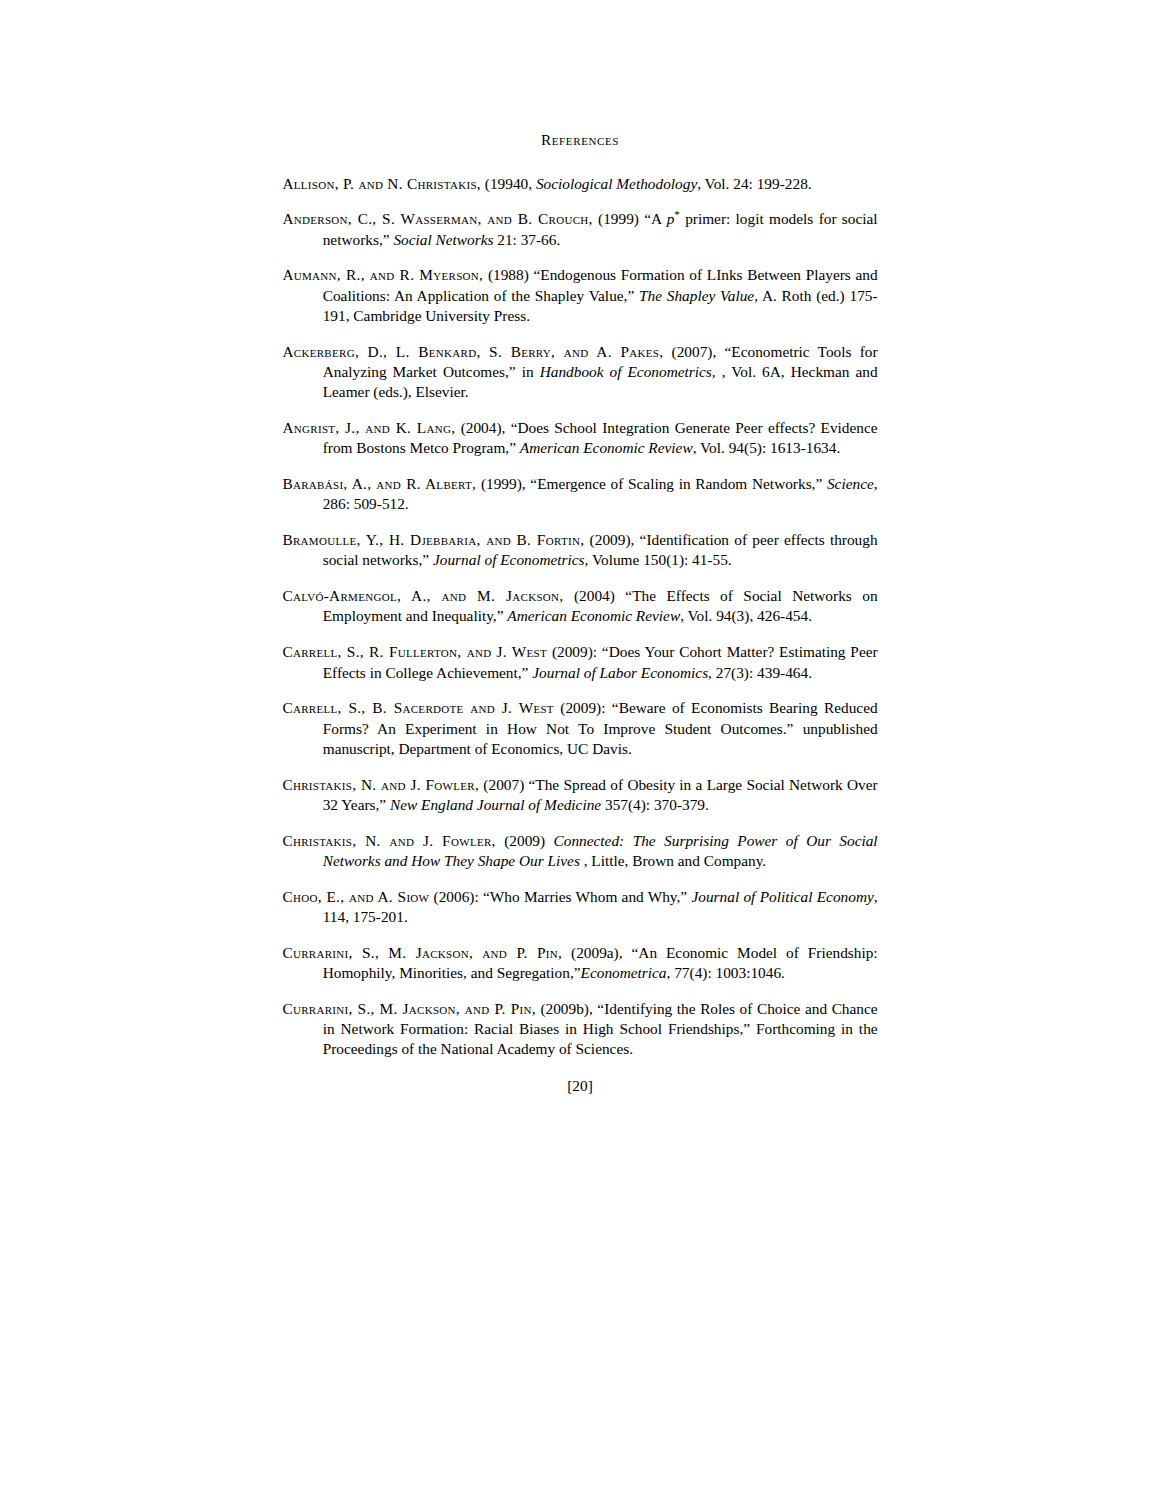References
Allison, P. and N. Christakis, (19940, Sociological Methodology, Vol. 24: 199-228.
Anderson, C., S. Wasserman, and B. Crouch, (1999) “A p* primer: logit models for social networks,” Social Networks 21: 37-66.
Aumann, R., and R. Myerson, (1988) “Endogenous Formation of LInks Between Players and Coalitions: An Application of the Shapley Value,” The Shapley Value, A. Roth (ed.) 175-191, Cambridge University Press.
Ackerberg, D., L. Benkard, S. Berry, and A. Pakes, (2007), “Econometric Tools for Analyzing Market Outcomes,” in Handbook of Econometrics, , Vol. 6A, Heckman and Leamer (eds.), Elsevier.
Angrist, J., and K. Lang, (2004), “Does School Integration Generate Peer effects? Evidence from Bostons Metco Program,” American Economic Review, Vol. 94(5): 1613-1634.
Barabási, A., and R. Albert, (1999), “Emergence of Scaling in Random Networks,” Science, 286: 509-512.
Bramoulle, Y., H. Djebbaria, and B. Fortin, (2009), “Identification of peer effects through social networks,” Journal of Econometrics, Volume 150(1): 41-55.
Calvó-Armengol, A., and M. Jackson, (2004) “The Effects of Social Networks on Employment and Inequality,” American Economic Review, Vol. 94(3), 426-454.
Carrell, S., R. Fullerton, and J. West (2009): “Does Your Cohort Matter? Estimating Peer Effects in College Achievement,” Journal of Labor Economics, 27(3): 439-464.
Carrell, S., B. Sacerdote and J. West (2009): “Beware of Economists Bearing Reduced Forms? An Experiment in How Not To Improve Student Outcomes.” unpublished manuscript, Department of Economics, UC Davis.
Christakis, N. and J. Fowler, (2007) “The Spread of Obesity in a Large Social Network Over 32 Years,” New England Journal of Medicine 357(4): 370-379.
Christakis, N. and J. Fowler, (2009) Connected: The Surprising Power of Our Social Networks and How They Shape Our Lives , Little, Brown and Company.
Choo, E., and A. Siow (2006): “Who Marries Whom and Why,” Journal of Political Economy, 114, 175-201.
Currarini, S., M. Jackson, and P. Pin, (2009a), “An Economic Model of Friendship: Homophily, Minorities, and Segregation,”Econometrica, 77(4): 1003:1046.
Currarini, S., M. Jackson, and P. Pin, (2009b), “Identifying the Roles of Choice and Chance in Network Formation: Racial Biases in High School Friendships,” Forthcoming in the Proceedings of the National Academy of Sciences.
[20]